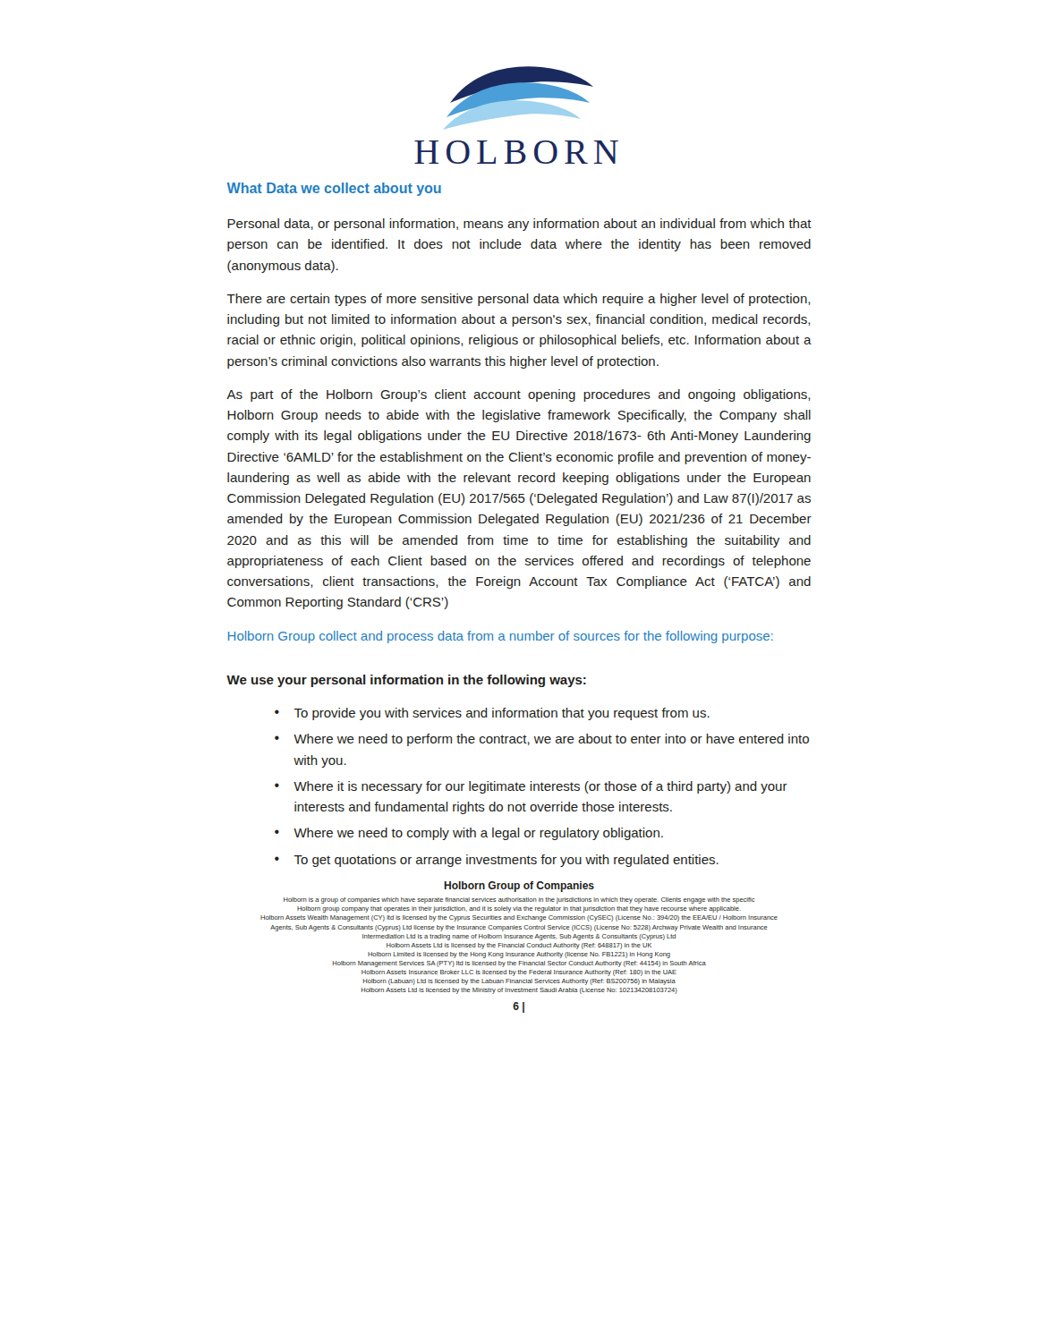HOLBORN
What Data we collect about you
Personal data, or personal information, means any information about an individual from which that person can be identified. It does not include data where the identity has been removed (anonymous data).
There are certain types of more sensitive personal data which require a higher level of protection, including but not limited to information about a person's sex, financial condition, medical records, racial or ethnic origin, political opinions, religious or philosophical beliefs, etc. Information about a person’s criminal convictions also warrants this higher level of protection.
As part of the Holborn Group’s client account opening procedures and ongoing obligations, Holborn Group needs to abide with the legislative framework Specifically, the Company shall comply with its legal obligations under the EU Directive 2018/1673- 6th Anti-Money Laundering Directive ‘6AMLD’ for the establishment on the Client’s economic profile and prevention of money-laundering as well as abide with the relevant record keeping obligations under the European Commission Delegated Regulation (EU) 2017/565 (‘Delegated Regulation’) and Law 87(I)/2017 as amended by the European Commission Delegated Regulation (EU) 2021/236 of 21 December 2020 and as this will be amended from time to time for establishing the suitability and appropriateness of each Client based on the services offered and recordings of telephone conversations, client transactions, the Foreign Account Tax Compliance Act (‘FATCA’) and Common Reporting Standard (‘CRS’)
Holborn Group collect and process data from a number of sources for the following purpose:
We use your personal information in the following ways:
To provide you with services and information that you request from us.
Where we need to perform the contract, we are about to enter into or have entered into with you.
Where it is necessary for our legitimate interests (or those of a third party) and your interests and fundamental rights do not override those interests.
Where we need to comply with a legal or regulatory obligation.
To get quotations or arrange investments for you with regulated entities.
Holborn Group of Companies
Holborn is a group of companies which have separate financial services authorisation in the jurisdictions in which they operate. Clients engage with the specific
Holborn group company that operates in their jurisdiction, and it is solely via the regulator in that jurisdiction that they have recourse where applicable.
Holborn Assets Wealth Management (CY) ltd is licensed by the Cyprus Securities and Exchange Commission (CySEC) (License No.: 394/20) the EEA/EU / Holborn Insurance
Agents, Sub Agents & Consultants (Cyprus) Ltd license by the Insurance Companies Control Service (ICCS) (License No: 5228) Archway Private Wealth and Insurance
Intermediation Ltd is a trading name of Holborn Insurance Agents, Sub Agents & Consultants (Cyprus) Ltd
Holborn Assets Ltd is licensed by the Financial Conduct Authority (Ref: 648817) in the UK
Holborn Limited is licensed by the Hong Kong Insurance Authority (license No. FB1221) in Hong Kong
Holborn Management Services SA (PTY) ltd is licensed by the Financial Sector Conduct Authority (Ref: 44154) in South Africa
Holborn Assets Insurance Broker LLC is licensed by the Federal Insurance Authority (Ref: 180) in the UAE
Holborn (Labuan) Ltd is licensed by the Labuan Financial Services Authority (Ref: BS200756) in Malaysia
Holborn Assets Ltd is licensed by the Ministry of Investment Saudi Arabia (License No: 102134208103724)
6 |